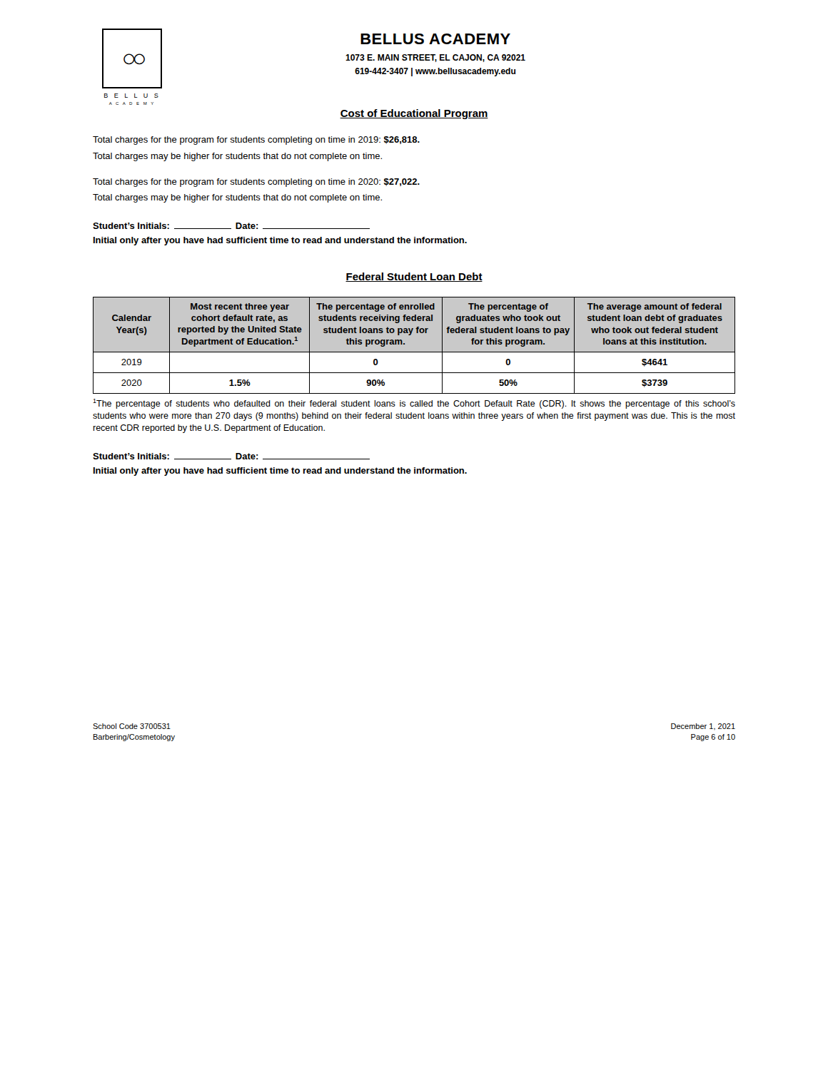○○
B E L L U S
A C A D E M Y
BELLUS ACADEMY
1073 E. MAIN STREET, EL CAJON, CA 92021
619-442-3407 | www.bellusacademy.edu
Cost of Educational Program
Total charges for the program for students completing on time in 2019: $26,818.
Total charges may be higher for students that do not complete on time.
Total charges for the program for students completing on time in 2020: $27,022.
Total charges may be higher for students that do not complete on time.
Student’s Initials: Date:
Initial only after you have had sufficient time to read and understand the information.
Federal Student Loan Debt
| Calendar Year(s) | Most recent three year cohort default rate, as reported by the United State Department of Education. 1 | The percentage of enrolled students receiving federal student loans to pay for this program. | The percentage of graduates who took out federal student loans to pay for this program. | The average amount of federal student loan debt of graduates who took out federal student loans at this institution. |
| --- | --- | --- | --- | --- |
| 2019 | | 0 | 0 | $4641 |
| 2020 | 1.5% | 90% | 50% | $3739 |
1The percentage of students who defaulted on their federal student loans is called the Cohort Default Rate (CDR). It shows the percentage of this school’s students who were more than 270 days (9 months) behind on their federal student loans within three years of when the first payment was due. This is the most recent CDR reported by the U.S. Department of Education.
Student’s Initials: Date:
Initial only after you have had sufficient time to read and understand the information.
School Code 3700531
Barbering/Cosmetology
December 1, 2021
Page 6 of 10